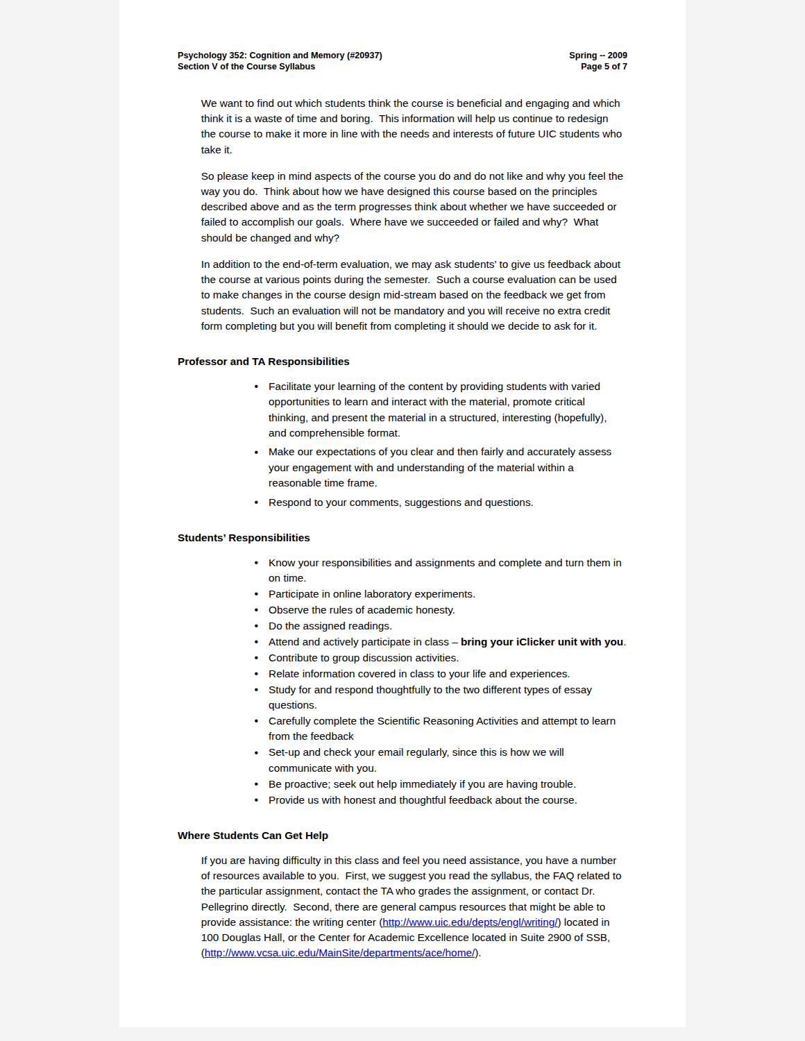Psychology 352: Cognition and Memory (#20937)
Section V of the Course Syllabus
Spring -- 2009
Page 5 of 7
We want to find out which students think the course is beneficial and engaging and which think it is a waste of time and boring. This information will help us continue to redesign the course to make it more in line with the needs and interests of future UIC students who take it.
So please keep in mind aspects of the course you do and do not like and why you feel the way you do. Think about how we have designed this course based on the principles described above and as the term progresses think about whether we have succeeded or failed to accomplish our goals. Where have we succeeded or failed and why? What should be changed and why?
In addition to the end-of-term evaluation, we may ask students’ to give us feedback about the course at various points during the semester. Such a course evaluation can be used to make changes in the course design mid-stream based on the feedback we get from students. Such an evaluation will not be mandatory and you will receive no extra credit form completing but you will benefit from completing it should we decide to ask for it.
Professor and TA Responsibilities
Facilitate your learning of the content by providing students with varied opportunities to learn and interact with the material, promote critical thinking, and present the material in a structured, interesting (hopefully), and comprehensible format.
Make our expectations of you clear and then fairly and accurately assess your engagement with and understanding of the material within a reasonable time frame.
Respond to your comments, suggestions and questions.
Students’ Responsibilities
Know your responsibilities and assignments and complete and turn them in on time.
Participate in online laboratory experiments.
Observe the rules of academic honesty.
Do the assigned readings.
Attend and actively participate in class – bring your iClicker unit with you.
Contribute to group discussion activities.
Relate information covered in class to your life and experiences.
Study for and respond thoughtfully to the two different types of essay questions.
Carefully complete the Scientific Reasoning Activities and attempt to learn from the feedback
Set-up and check your email regularly, since this is how we will communicate with you.
Be proactive; seek out help immediately if you are having trouble.
Provide us with honest and thoughtful feedback about the course.
Where Students Can Get Help
If you are having difficulty in this class and feel you need assistance, you have a number of resources available to you. First, we suggest you read the syllabus, the FAQ related to the particular assignment, contact the TA who grades the assignment, or contact Dr. Pellegrino directly. Second, there are general campus resources that might be able to provide assistance: the writing center (http://www.uic.edu/depts/engl/writing/) located in 100 Douglas Hall, or the Center for Academic Excellence located in Suite 2900 of SSB, (http://www.vcsa.uic.edu/MainSite/departments/ace/home/).